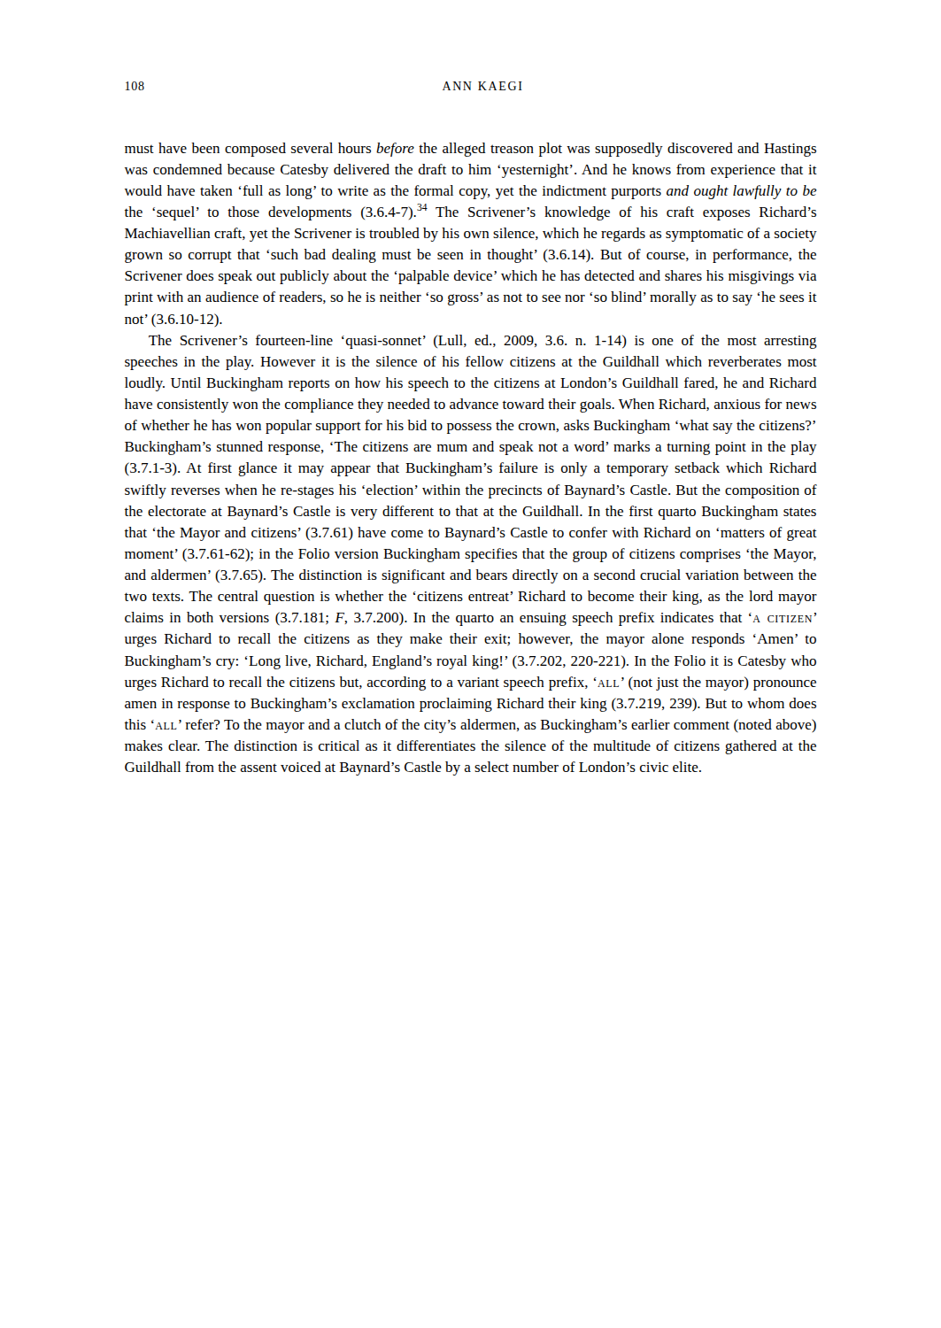108 Ann Kaegi
must have been composed several hours before the alleged treason plot was supposedly discovered and Hastings was condemned because Catesby delivered the draft to him ‘yesternight’. And he knows from experience that it would have taken ‘full as long’ to write as the formal copy, yet the indictment purports and ought lawfully to be the ‘sequel’ to those developments (3.6.4-7).34 The Scrivener’s knowledge of his craft exposes Richard’s Machiavellian craft, yet the Scrivener is troubled by his own silence, which he regards as symptomatic of a society grown so corrupt that ‘such bad dealing must be seen in thought’ (3.6.14). But of course, in performance, the Scrivener does speak out publicly about the ‘palpable device’ which he has detected and shares his misgivings via print with an audience of readers, so he is neither ‘so gross’ as not to see nor ‘so blind’ morally as to say ‘he sees it not’ (3.6.10-12).
The Scrivener’s fourteen-line ‘quasi-sonnet’ (Lull, ed., 2009, 3.6. n. 1-14) is one of the most arresting speeches in the play. However it is the silence of his fellow citizens at the Guildhall which reverberates most loudly. Until Buckingham reports on how his speech to the citizens at London’s Guildhall fared, he and Richard have consistently won the compliance they needed to advance toward their goals. When Richard, anxious for news of whether he has won popular support for his bid to possess the crown, asks Buckingham ‘what say the citizens?’ Buckingham’s stunned response, ‘The citizens are mum and speak not a word’ marks a turning point in the play (3.7.1-3). At first glance it may appear that Buckingham’s failure is only a temporary setback which Richard swiftly reverses when he re-stages his ‘election’ within the precincts of Baynard’s Castle. But the composition of the electorate at Baynard’s Castle is very different to that at the Guildhall. In the first quarto Buckingham states that ‘the Mayor and citizens’ (3.7.61) have come to Baynard’s Castle to confer with Richard on ‘matters of great moment’ (3.7.61-62); in the Folio version Buckingham specifies that the group of citizens comprises ‘the Mayor, and aldermen’ (3.7.65). The distinction is significant and bears directly on a second crucial variation between the two texts. The central question is whether the ‘citizens entreat’ Richard to become their king, as the lord mayor claims in both versions (3.7.181; F, 3.7.200). In the quarto an ensuing speech prefix indicates that ‘a citizen’ urges Richard to recall the citizens as they make their exit; however, the mayor alone responds ‘Amen’ to Buckingham’s cry: ‘Long live, Richard, England’s royal king!’ (3.7.202, 220-221). In the Folio it is Catesby who urges Richard to recall the citizens but, according to a variant speech prefix, ‘all’ (not just the mayor) pronounce amen in response to Buckingham’s exclamation proclaiming Richard their king (3.7.219, 239). But to whom does this ‘all’ refer? To the mayor and a clutch of the city’s aldermen, as Buckingham’s earlier comment (noted above) makes clear. The distinction is critical as it differentiates the silence of the multitude of citizens gathered at the Guildhall from the assent voiced at Baynard’s Castle by a select number of London’s civic elite.